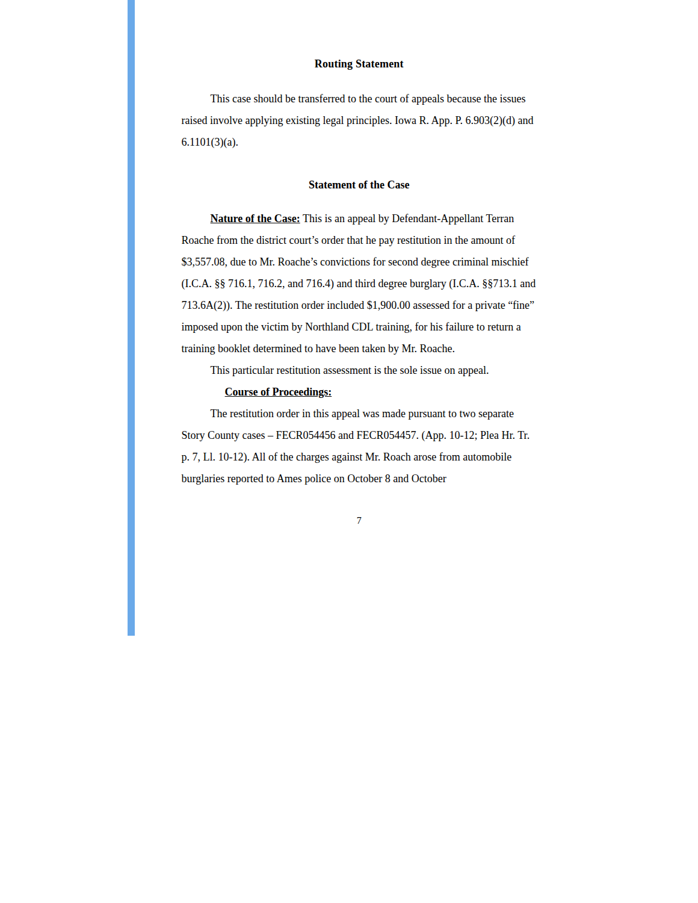Routing Statement
This case should be transferred to the court of appeals because the issues raised involve applying existing legal principles. Iowa R. App. P. 6.903(2)(d) and 6.1101(3)(a).
Statement of the Case
Nature of the Case: This is an appeal by Defendant-Appellant Terran Roache from the district court’s order that he pay restitution in the amount of $3,557.08, due to Mr. Roache’s convictions for second degree criminal mischief (I.C.A. §§ 716.1, 716.2, and 716.4) and third degree burglary (I.C.A. §§713.1 and 713.6A(2)). The restitution order included $1,900.00 assessed for a private “fine” imposed upon the victim by Northland CDL training, for his failure to return a training booklet determined to have been taken by Mr. Roache.
This particular restitution assessment is the sole issue on appeal.
Course of Proceedings:
The restitution order in this appeal was made pursuant to two separate Story County cases – FECR054456 and FECR054457. (App. 10-12; Plea Hr. Tr. p. 7, Ll. 10-12). All of the charges against Mr. Roach arose from automobile burglaries reported to Ames police on October 8 and October
7